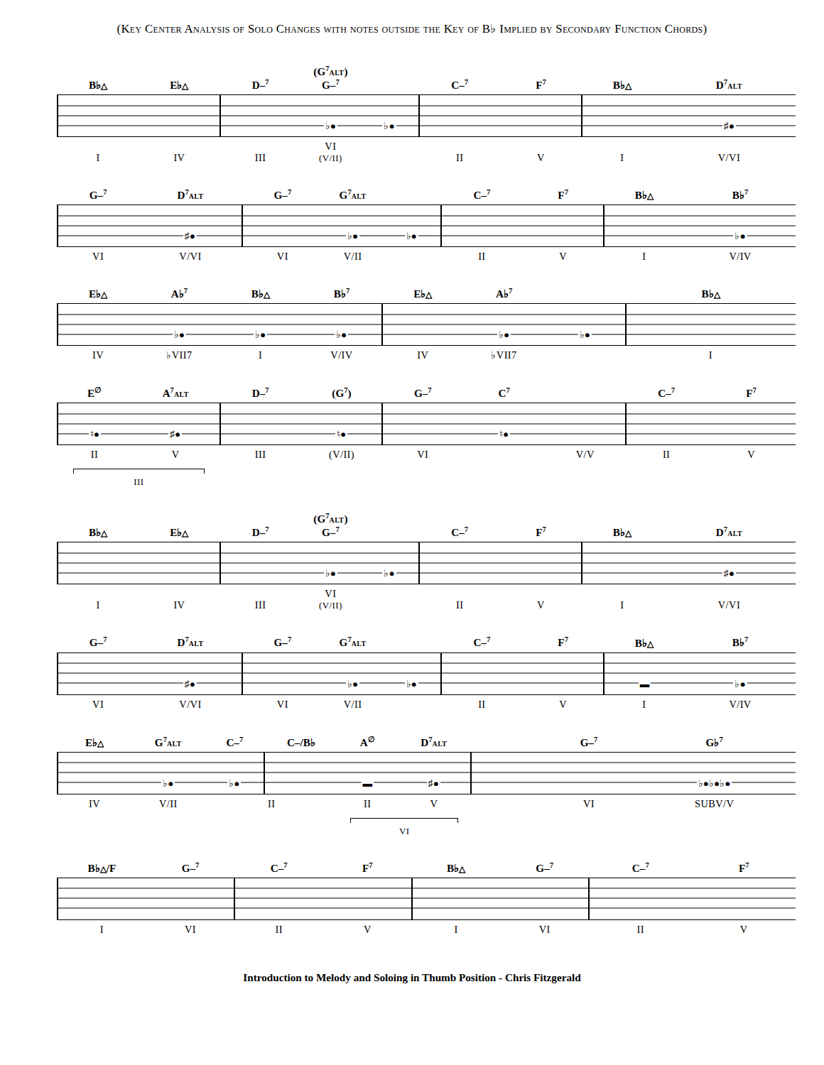(Key Center Analysis of Solo Changes with notes outside the Key of B♭ Implied by Secondary Function Chords)
| B♭ △ | E♭ △ | D– 7 | (G 7 ALT ) G– 7 | | C– 7 | F 7 | B♭ △ | D 7 ALT |
| | | | ♭● | ♭● | | | | ♯● |
| I | IV | III | VI (V/II) | | II | V | I | V/VI |
| G– 7 | D 7 ALT | G– 7 | G 7 ALT | | C– 7 | F 7 | B♭ △ | B♭ 7 |
| | ♯● | | ♭● | ♭● | | | | ♭● |
| VI | V/VI | VI | V/II | | II | V | I | V/IV |
| E♭ △ | A♭ 7 | B♭ △ | B♭ 7 | E♭ △ | A♭ 7 | | B♭ △ |
| | ♭● | ♭● | ♭● | | ♭● | ♭● | |
| IV | ♭VII7 | I | V/IV | IV | ♭VII7 | | I |
| E ∅ | A 7 ALT | D– 7 | (G 7 ) | G– 7 | C 7 | | C– 7 | F 7 |
| ♮● | ♯● | | ♮● | | ♮● | | | |
| II | V | III | (V/II) | VI | | V/V | II | V |
| III | |
| B♭ △ | E♭ △ | D– 7 | (G 7 ALT ) G– 7 | | C– 7 | F 7 | B♭ △ | D 7 ALT |
| | | | ♭● | ♭● | | | | ♯● |
| I | IV | III | VI (V/II) | | II | V | I | V/VI |
| G– 7 | D 7 ALT | G– 7 | G 7 ALT | | C– 7 | F 7 | B♭ △ | B♭ 7 |
| | ♯● | | ♭● | ♭● | | | ▬ | ♭● |
| VI | V/VI | VI | V/II | | II | V | I | V/IV |
| E♭ △ | G 7 ALT | C– 7 | C–/B♭ | A ∅ | D 7 ALT | | G– 7 | G♭ 7 |
| | ♭● | ♭● | | ▬ | ♯● | | | ♭●♭●♭● |
| IV | V/II | II | II | V | | VI | SUBV/V |
| | VI | |
| B♭ △ /F | G– 7 | C– 7 | F 7 | B♭ △ | G– 7 | C– 7 | F 7 |
| I | VI | II | V | I | VI | II | V |
Introduction to Melody and Soloing in Thumb Position - Chris Fitzgerald